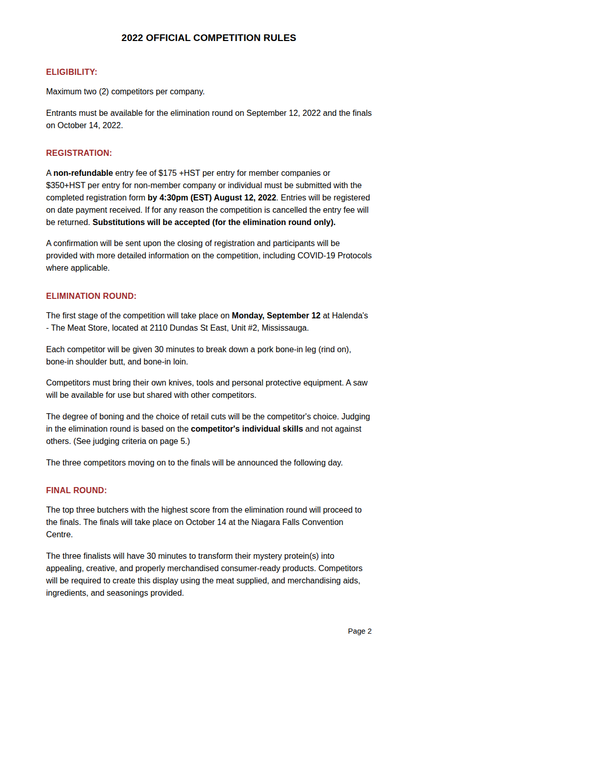2022 OFFICIAL COMPETITION RULES
ELIGIBILITY:
Maximum two (2) competitors per company.
Entrants must be available for the elimination round on September 12, 2022 and the finals on October 14, 2022.
REGISTRATION:
A non-refundable entry fee of $175 +HST per entry for member companies or $350+HST per entry for non-member company or individual must be submitted with the completed registration form by 4:30pm (EST) August 12, 2022. Entries will be registered on date payment received. If for any reason the competition is cancelled the entry fee will be returned. Substitutions will be accepted (for the elimination round only).
A confirmation will be sent upon the closing of registration and participants will be provided with more detailed information on the competition, including COVID-19 Protocols where applicable.
ELIMINATION ROUND:
The first stage of the competition will take place on Monday, September 12 at Halenda's - The Meat Store, located at 2110 Dundas St East, Unit #2, Mississauga.
Each competitor will be given 30 minutes to break down a pork bone-in leg (rind on), bone-in shoulder butt, and bone-in loin.
Competitors must bring their own knives, tools and personal protective equipment. A saw will be available for use but shared with other competitors.
The degree of boning and the choice of retail cuts will be the competitor's choice. Judging in the elimination round is based on the competitor's individual skills and not against others. (See judging criteria on page 5.)
The three competitors moving on to the finals will be announced the following day.
FINAL ROUND:
The top three butchers with the highest score from the elimination round will proceed to the finals. The finals will take place on October 14 at the Niagara Falls Convention Centre.
The three finalists will have 30 minutes to transform their mystery protein(s) into appealing, creative, and properly merchandised consumer-ready products. Competitors will be required to create this display using the meat supplied, and merchandising aids, ingredients, and seasonings provided.
Page 2